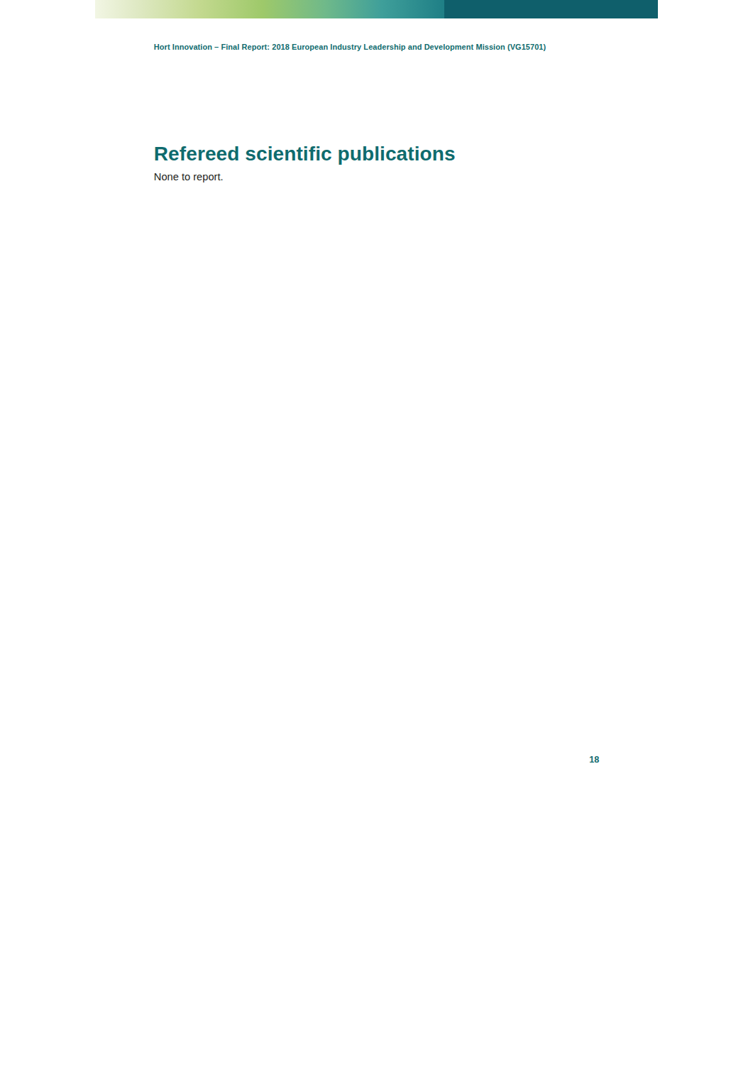Hort Innovation – Final Report: 2018 European Industry Leadership and Development Mission (VG15701)
Refereed scientific publications
None to report.
18